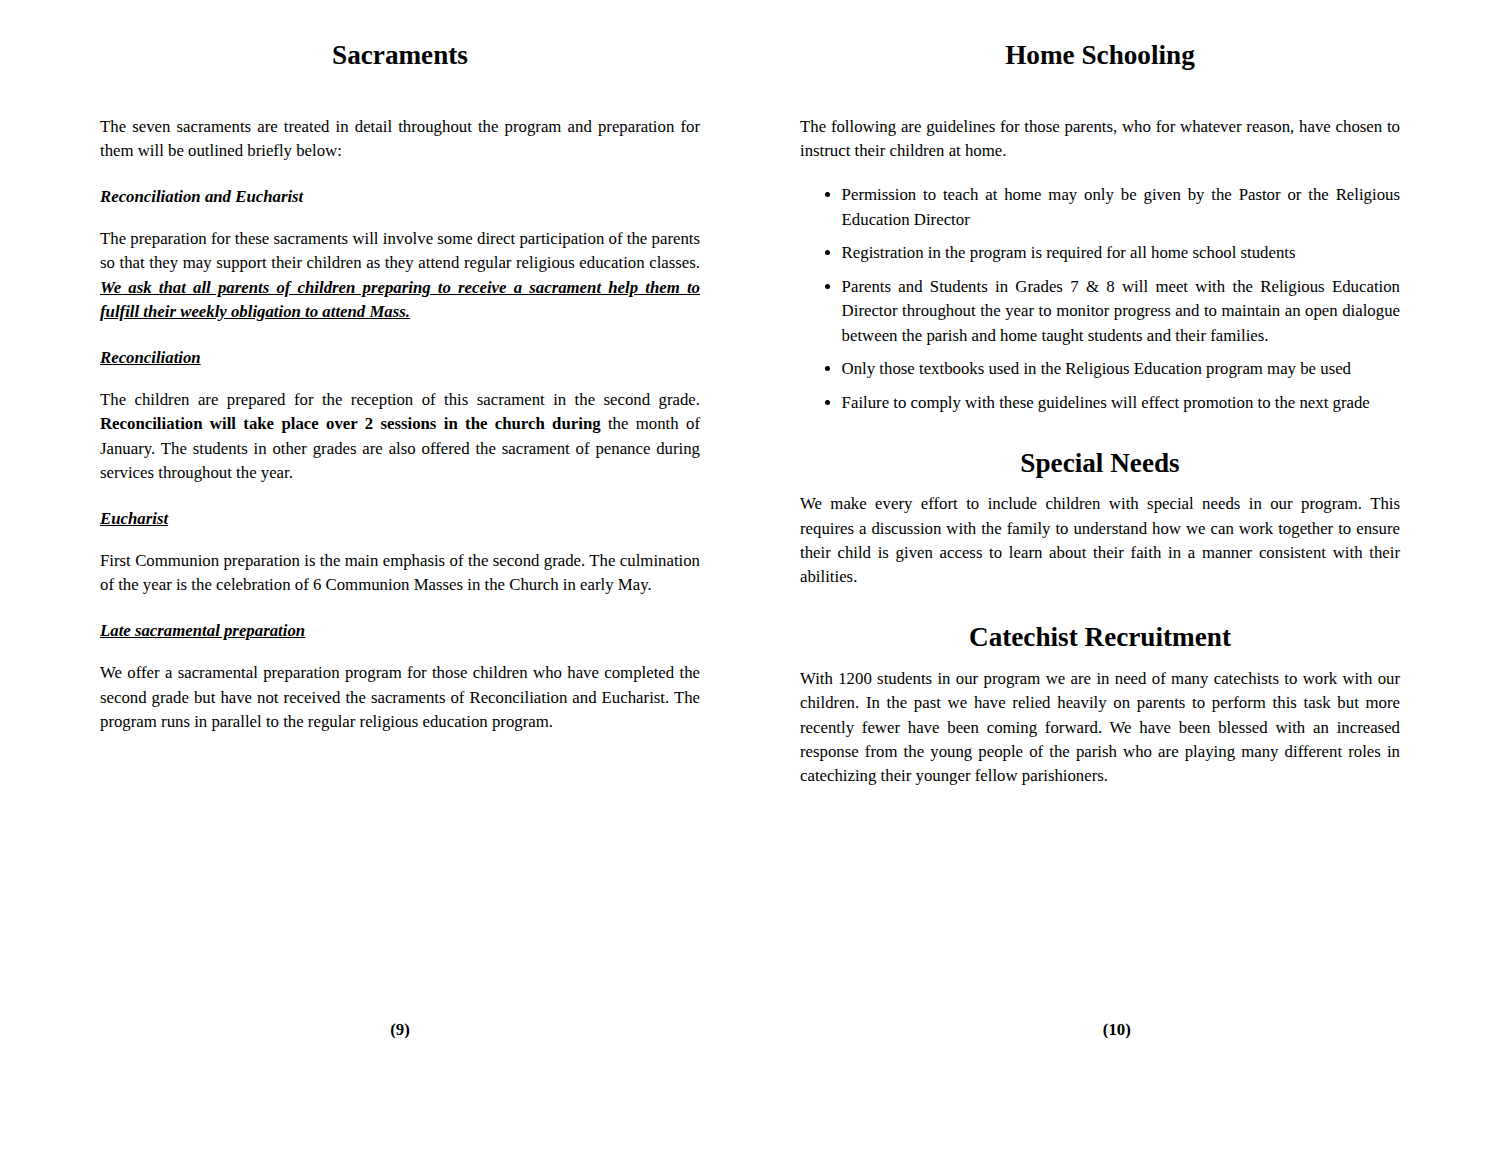Sacraments
The seven sacraments are treated in detail throughout the program and preparation for them will be outlined briefly below:
Reconciliation and Eucharist
The preparation for these sacraments will involve some direct participation of the parents so that they may support their children as they attend regular religious education classes. We ask that all parents of children preparing to receive a sacrament help them to fulfill their weekly obligation to attend Mass.
Reconciliation
The children are prepared for the reception of this sacrament in the second grade. Reconciliation will take place over 2 sessions in the church during the month of January. The students in other grades are also offered the sacrament of penance during services throughout the year.
Eucharist
First Communion preparation is the main emphasis of the second grade. The culmination of the year is the celebration of 6 Communion Masses in the Church in early May.
Late sacramental preparation
We offer a sacramental preparation program for those children who have completed the second grade but have not received the sacraments of Reconciliation and Eucharist. The program runs in parallel to the regular religious education program.
(9)
Home Schooling
The following are guidelines for those parents, who for whatever reason, have chosen to instruct their children at home.
Permission to teach at home may only be given by the Pastor or the Religious Education Director
Registration in the program is required for all home school students
Parents and Students in Grades 7 & 8 will meet with the Religious Education Director throughout the year to monitor progress and to maintain an open dialogue between the parish and home taught students and their families.
Only those textbooks used in the Religious Education program may be used
Failure to comply with these guidelines will effect promotion to the next grade
Special Needs
We make every effort to include children with special needs in our program. This requires a discussion with the family to understand how we can work together to ensure their child is given access to learn about their faith in a manner consistent with their abilities.
Catechist Recruitment
With 1200 students in our program we are in need of many catechists to work with our children. In the past we have relied heavily on parents to perform this task but more recently fewer have been coming forward. We have been blessed with an increased response from the young people of the parish who are playing many different roles in catechizing their younger fellow parishioners.
(10)